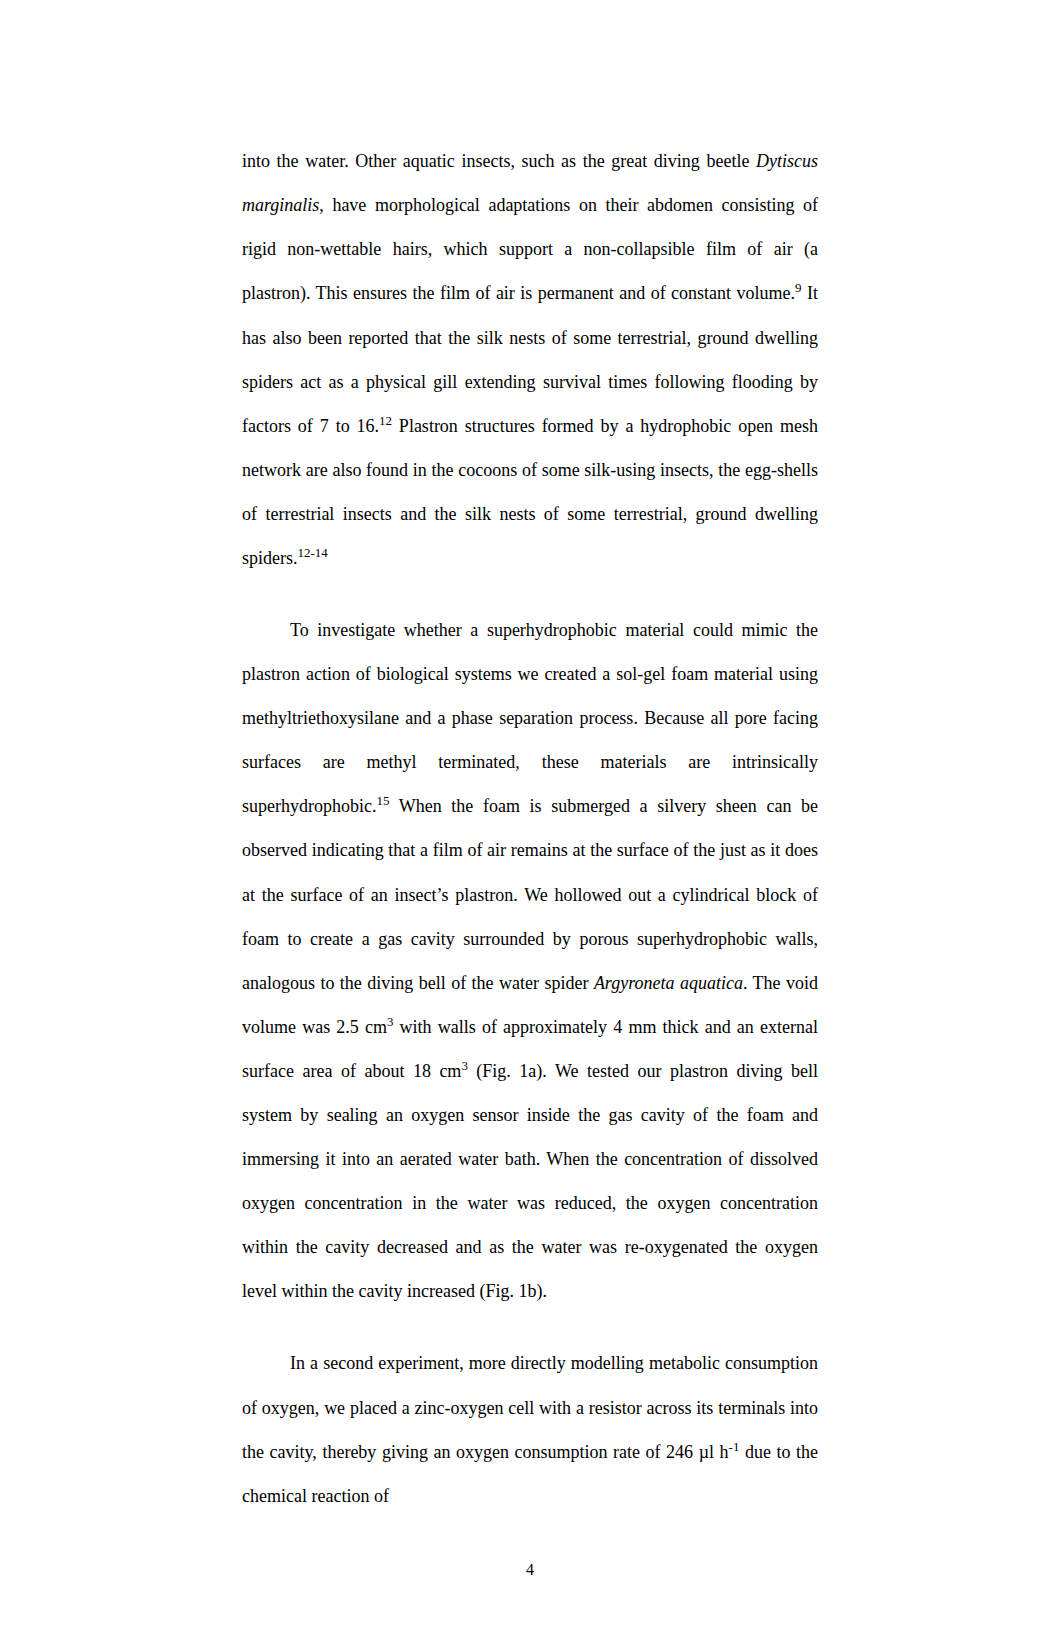into the water. Other aquatic insects, such as the great diving beetle Dytiscus marginalis, have morphological adaptations on their abdomen consisting of rigid non-wettable hairs, which support a non-collapsible film of air (a plastron). This ensures the film of air is permanent and of constant volume.9 It has also been reported that the silk nests of some terrestrial, ground dwelling spiders act as a physical gill extending survival times following flooding by factors of 7 to 16.12 Plastron structures formed by a hydrophobic open mesh network are also found in the cocoons of some silk-using insects, the egg-shells of terrestrial insects and the silk nests of some terrestrial, ground dwelling spiders.12-14
To investigate whether a superhydrophobic material could mimic the plastron action of biological systems we created a sol-gel foam material using methyltriethoxysilane and a phase separation process. Because all pore facing surfaces are methyl terminated, these materials are intrinsically superhydrophobic.15 When the foam is submerged a silvery sheen can be observed indicating that a film of air remains at the surface of the just as it does at the surface of an insect’s plastron. We hollowed out a cylindrical block of foam to create a gas cavity surrounded by porous superhydrophobic walls, analogous to the diving bell of the water spider Argyroneta aquatica. The void volume was 2.5 cm3 with walls of approximately 4 mm thick and an external surface area of about 18 cm3 (Fig. 1a). We tested our plastron diving bell system by sealing an oxygen sensor inside the gas cavity of the foam and immersing it into an aerated water bath. When the concentration of dissolved oxygen concentration in the water was reduced, the oxygen concentration within the cavity decreased and as the water was re-oxygenated the oxygen level within the cavity increased (Fig. 1b).
In a second experiment, more directly modelling metabolic consumption of oxygen, we placed a zinc-oxygen cell with a resistor across its terminals into the cavity, thereby giving an oxygen consumption rate of 246 µl h-1 due to the chemical reaction of
4